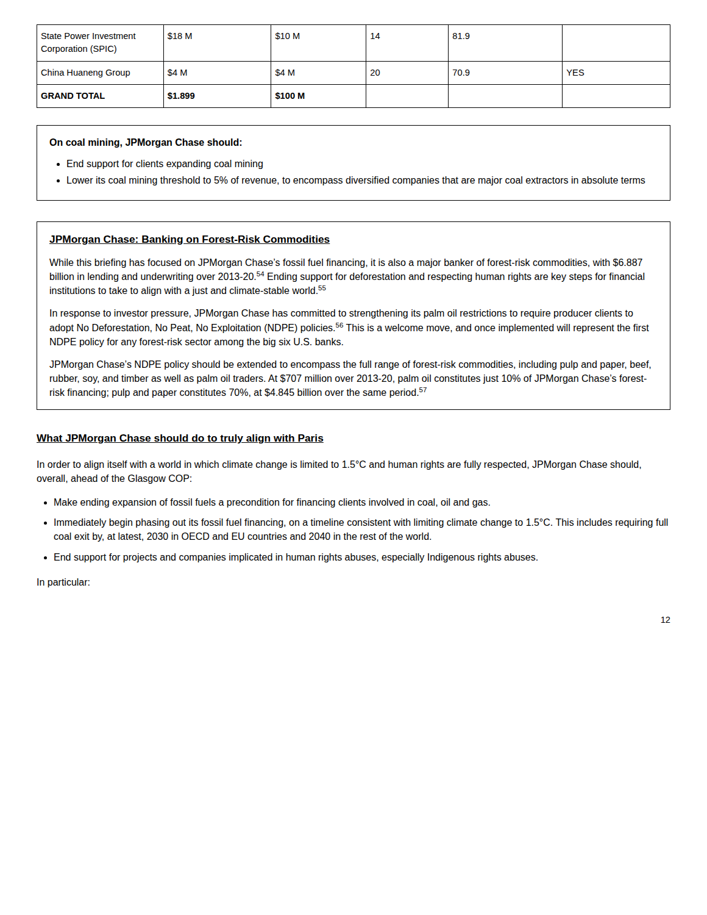| State Power Investment Corporation (SPIC) | $18 M | $10 M | 14 | 81.9 | |
| China Huaneng Group | $4 M | $4 M | 20 | 70.9 | YES |
| GRAND TOTAL | $1.899 | $100 M | | | |
On coal mining, JPMorgan Chase should:
End support for clients expanding coal mining
Lower its coal mining threshold to 5% of revenue, to encompass diversified companies that are major coal extractors in absolute terms
JPMorgan Chase: Banking on Forest-Risk Commodities
While this briefing has focused on JPMorgan Chase’s fossil fuel financing, it is also a major banker of forest-risk commodities, with $6.887 billion in lending and underwriting over 2013-20.54 Ending support for deforestation and respecting human rights are key steps for financial institutions to take to align with a just and climate-stable world.55
In response to investor pressure, JPMorgan Chase has committed to strengthening its palm oil restrictions to require producer clients to adopt No Deforestation, No Peat, No Exploitation (NDPE) policies.56 This is a welcome move, and once implemented will represent the first NDPE policy for any forest-risk sector among the big six U.S. banks.
JPMorgan Chase’s NDPE policy should be extended to encompass the full range of forest-risk commodities, including pulp and paper, beef, rubber, soy, and timber as well as palm oil traders. At $707 million over 2013-20, palm oil constitutes just 10% of JPMorgan Chase’s forest-risk financing; pulp and paper constitutes 70%, at $4.845 billion over the same period.57
What JPMorgan Chase should do to truly align with Paris
In order to align itself with a world in which climate change is limited to 1.5°C and human rights are fully respected, JPMorgan Chase should, overall, ahead of the Glasgow COP:
Make ending expansion of fossil fuels a precondition for financing clients involved in coal, oil and gas.
Immediately begin phasing out its fossil fuel financing, on a timeline consistent with limiting climate change to 1.5°C. This includes requiring full coal exit by, at latest, 2030 in OECD and EU countries and 2040 in the rest of the world.
End support for projects and companies implicated in human rights abuses, especially Indigenous rights abuses.
In particular:
12